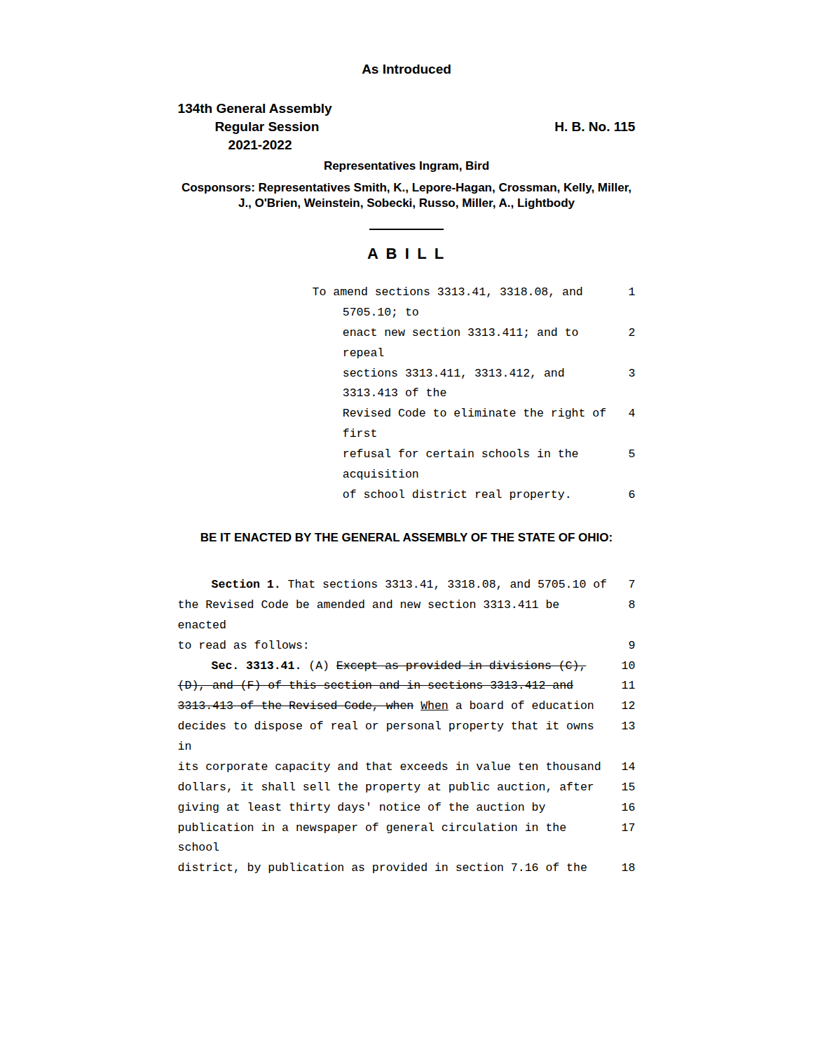As Introduced
134th General Assembly
Regular Session H. B. No. 115
2021-2022
Representatives Ingram, Bird
Cosponsors: Representatives Smith, K., Lepore-Hagan, Crossman, Kelly, Miller,
J., O'Brien, Weinstein, Sobecki, Russo, Miller, A., Lightbody
A B I L L
To amend sections 3313.41, 3318.08, and 5705.10; to 1
enact new section 3313.411; and to repeal 2
sections 3313.411, 3313.412, and 3313.413 of the 3
Revised Code to eliminate the right of first 4
refusal for certain schools in the acquisition 5
of school district real property. 6
BE IT ENACTED BY THE GENERAL ASSEMBLY OF THE STATE OF OHIO:
Section 1. That sections 3313.41, 3318.08, and 5705.10 of 7
the Revised Code be amended and new section 3313.411 be enacted 8
to read as follows: 9
Sec. 3313.41. (A) Except as provided in divisions (C), 10
(D), and (F) of this section and in sections 3313.412 and 11
3313.413 of the Revised Code, when When a board of education 12
decides to dispose of real or personal property that it owns in 13
its corporate capacity and that exceeds in value ten thousand 14
dollars, it shall sell the property at public auction, after 15
giving at least thirty days' notice of the auction by 16
publication in a newspaper of general circulation in the school 17
district, by publication as provided in section 7.16 of the 18